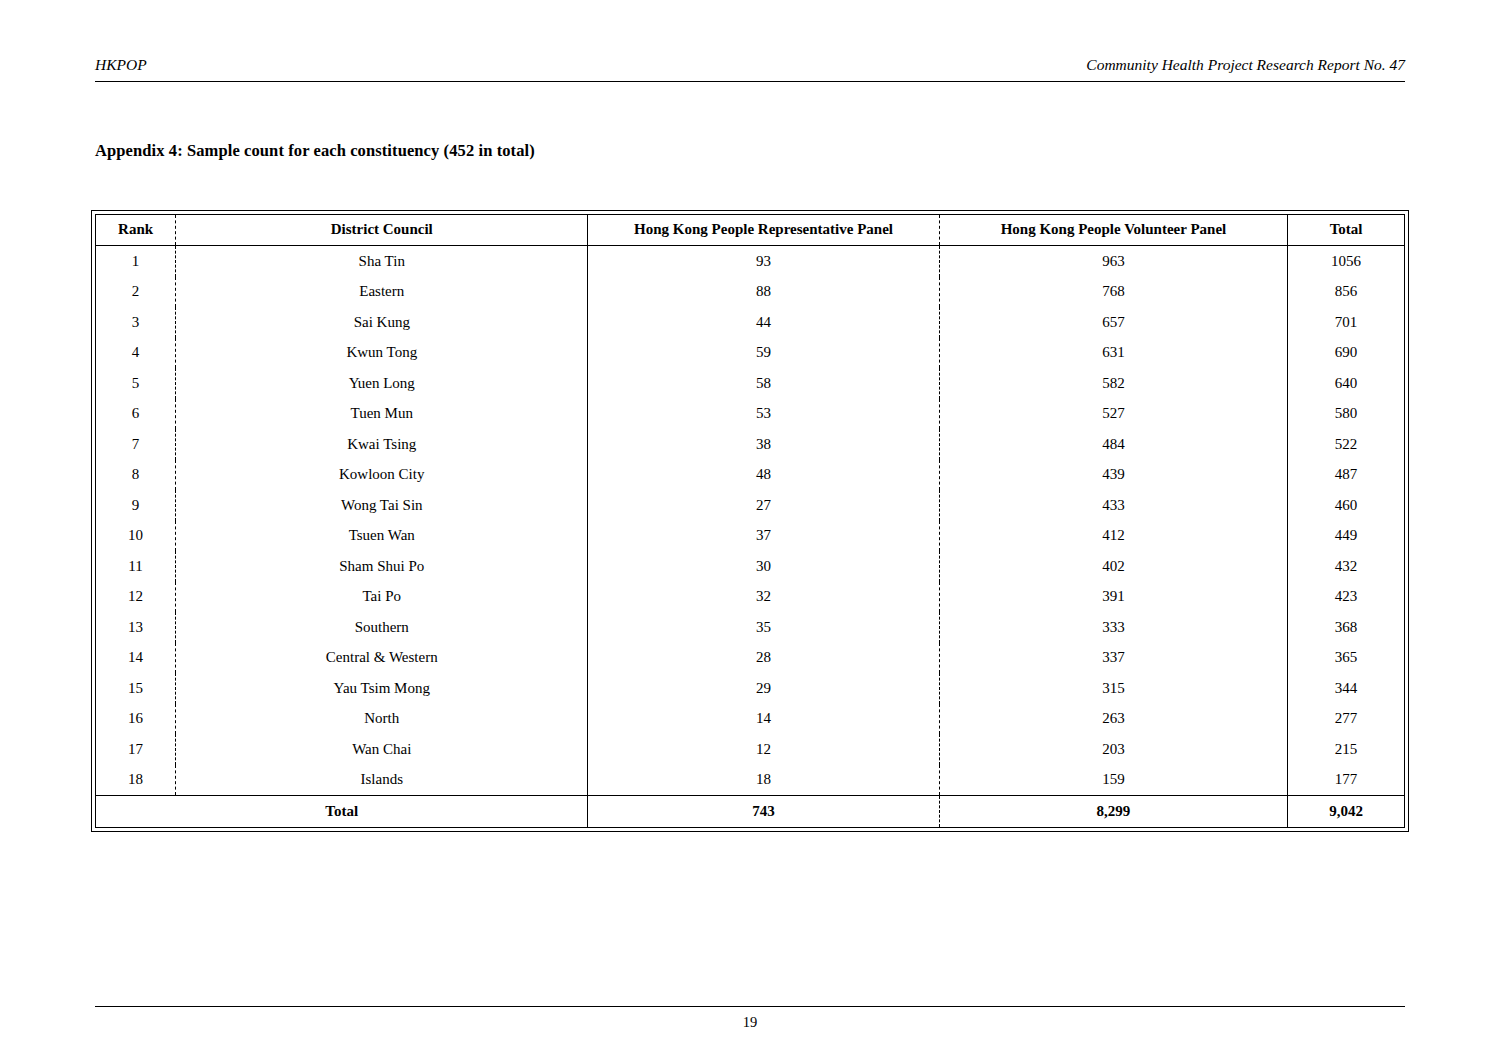HKPOP
Community Health Project Research Report No. 47
Appendix 4: Sample count for each constituency (452 in total)
| Rank | District Council | Hong Kong People Representative Panel | Hong Kong People Volunteer Panel | Total |
| --- | --- | --- | --- | --- |
| 1 | Sha Tin | 93 | 963 | 1056 |
| 2 | Eastern | 88 | 768 | 856 |
| 3 | Sai Kung | 44 | 657 | 701 |
| 4 | Kwun Tong | 59 | 631 | 690 |
| 5 | Yuen Long | 58 | 582 | 640 |
| 6 | Tuen Mun | 53 | 527 | 580 |
| 7 | Kwai Tsing | 38 | 484 | 522 |
| 8 | Kowloon City | 48 | 439 | 487 |
| 9 | Wong Tai Sin | 27 | 433 | 460 |
| 10 | Tsuen Wan | 37 | 412 | 449 |
| 11 | Sham Shui Po | 30 | 402 | 432 |
| 12 | Tai Po | 32 | 391 | 423 |
| 13 | Southern | 35 | 333 | 368 |
| 14 | Central & Western | 28 | 337 | 365 |
| 15 | Yau Tsim Mong | 29 | 315 | 344 |
| 16 | North | 14 | 263 | 277 |
| 17 | Wan Chai | 12 | 203 | 215 |
| 18 | Islands | 18 | 159 | 177 |
| Total | 743 | 8,299 | 9,042 |
19